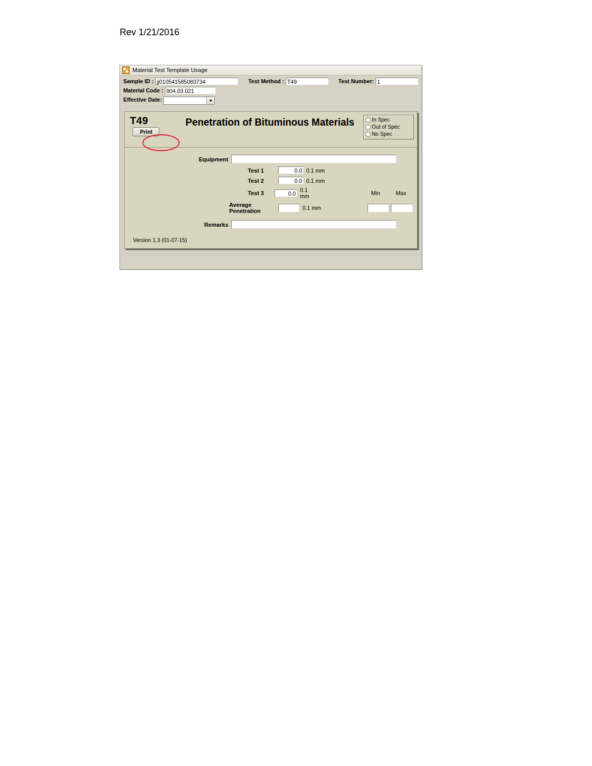Rev 1/21/2016
Material Test Template Usage
Sample ID :
jj010541585083734
Test Method :
T49
Test Number:
1
Material Code :
904.03.021
Effective Date:
T49
Print
Penetration of Bituminous Materials
In Spec
Out of Spec
No Spec
Equipment
Test 1
0.0
0.1 mm
Test 2
0.0
0.1 mm
Test 3
0.0
0.1 mm
Min Max
Average Penetration
0.1 mm
Remarks
Version 1.3 (01-07-15)